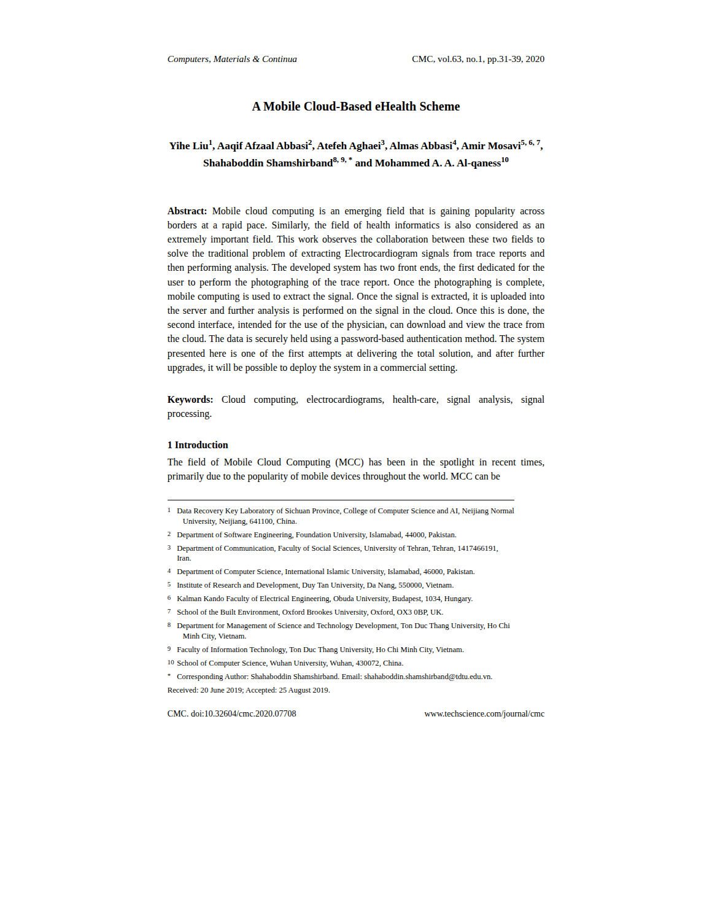Computers, Materials & Continua CMC, vol.63, no.1, pp.31-39, 2020
A Mobile Cloud-Based eHealth Scheme
Yihe Liu1, Aaqif Afzaal Abbasi2, Atefeh Aghaei3, Almas Abbasi4, Amir Mosavi5, 6, 7,
Shahaboddin Shamshirband8, 9, * and Mohammed A. A. Al-qaness10
Abstract: Mobile cloud computing is an emerging field that is gaining popularity across borders at a rapid pace. Similarly, the field of health informatics is also considered as an extremely important field. This work observes the collaboration between these two fields to solve the traditional problem of extracting Electrocardiogram signals from trace reports and then performing analysis. The developed system has two front ends, the first dedicated for the user to perform the photographing of the trace report. Once the photographing is complete, mobile computing is used to extract the signal. Once the signal is extracted, it is uploaded into the server and further analysis is performed on the signal in the cloud. Once this is done, the second interface, intended for the use of the physician, can download and view the trace from the cloud. The data is securely held using a password-based authentication method. The system presented here is one of the first attempts at delivering the total solution, and after further upgrades, it will be possible to deploy the system in a commercial setting.
Keywords: Cloud computing, electrocardiograms, health-care, signal analysis, signal processing.
1 Introduction
The field of Mobile Cloud Computing (MCC) has been in the spotlight in recent times, primarily due to the popularity of mobile devices throughout the world. MCC can be
1Data Recovery Key Laboratory of Sichuan Province, College of Computer Science and AI, Neijiang Normal University, Neijiang, 641100, China.
2 Department of Software Engineering, Foundation University, Islamabad, 44000, Pakistan.
3 Department of Communication, Faculty of Social Sciences, University of Tehran, Tehran, 1417466191, Iran.
4 Department of Computer Science, International Islamic University, Islamabad, 46000, Pakistan.
5 Institute of Research and Development, Duy Tan University, Da Nang, 550000, Vietnam.
6 Kalman Kando Faculty of Electrical Engineering, Obuda University, Budapest, 1034, Hungary.
7 School of the Built Environment, Oxford Brookes University, Oxford, OX3 0BP, UK.
8 Department for Management of Science and Technology Development, Ton Duc Thang University, Ho Chi Minh City, Vietnam.
9 Faculty of Information Technology, Ton Duc Thang University, Ho Chi Minh City, Vietnam.
10 School of Computer Science, Wuhan University, Wuhan, 430072, China.
* Corresponding Author: Shahaboddin Shamshirband. Email: shahaboddin.shamshirband@tdtu.edu.vn.
Received: 20 June 2019; Accepted: 25 August 2019.
CMC. doi:10.32604/cmc.2020.07708 www.techscience.com/journal/cmc